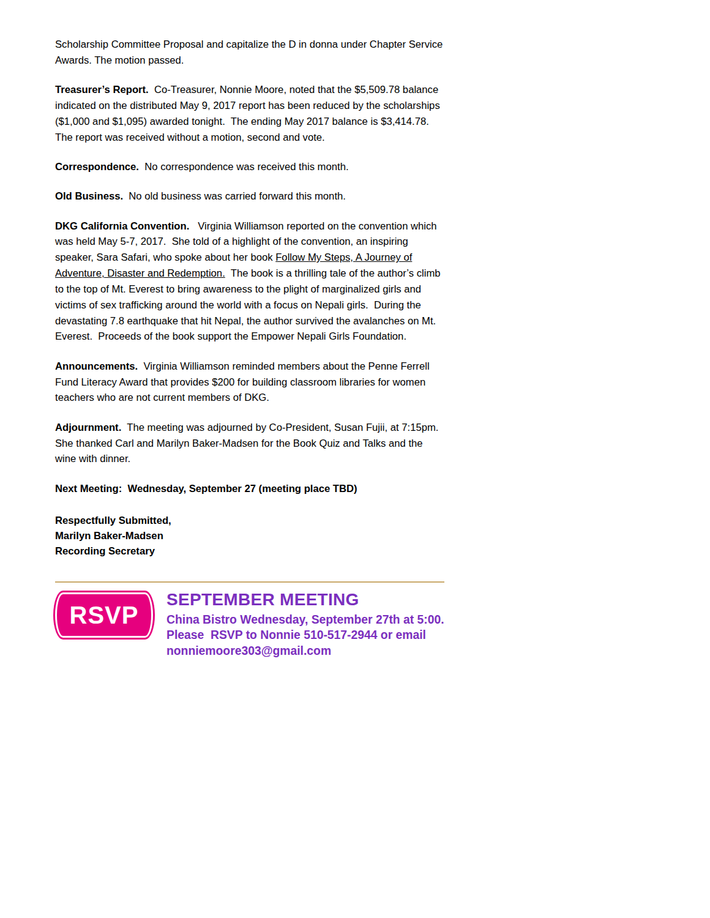Scholarship Committee Proposal and capitalize the D in donna under Chapter Service Awards. The motion passed.
Treasurer’s Report. Co-Treasurer, Nonnie Moore, noted that the $5,509.78 balance indicated on the distributed May 9, 2017 report has been reduced by the scholarships ($1,000 and $1,095) awarded tonight. The ending May 2017 balance is $3,414.78. The report was received without a motion, second and vote.
Correspondence. No correspondence was received this month.
Old Business. No old business was carried forward this month.
DKG California Convention. Virginia Williamson reported on the convention which was held May 5-7, 2017. She told of a highlight of the convention, an inspiring speaker, Sara Safari, who spoke about her book Follow My Steps, A Journey of Adventure, Disaster and Redemption. The book is a thrilling tale of the author’s climb to the top of Mt. Everest to bring awareness to the plight of marginalized girls and victims of sex trafficking around the world with a focus on Nepali girls. During the devastating 7.8 earthquake that hit Nepal, the author survived the avalanches on Mt. Everest. Proceeds of the book support the Empower Nepali Girls Foundation.
Announcements. Virginia Williamson reminded members about the Penne Ferrell Fund Literacy Award that provides $200 for building classroom libraries for women teachers who are not current members of DKG.
Adjournment. The meeting was adjourned by Co-President, Susan Fujii, at 7:15pm. She thanked Carl and Marilyn Baker-Madsen for the Book Quiz and Talks and the wine with dinner.
Next Meeting: Wednesday, September 27 (meeting place TBD)
Respectfully Submitted, Marilyn Baker-Madsen Recording Secretary
RSVP
SEPTEMBER MEETING
China Bistro Wednesday, September 27th at 5:00.
Please RSVP to Nonnie 510-517-2944 or email
nonniemoore303@gmail.com